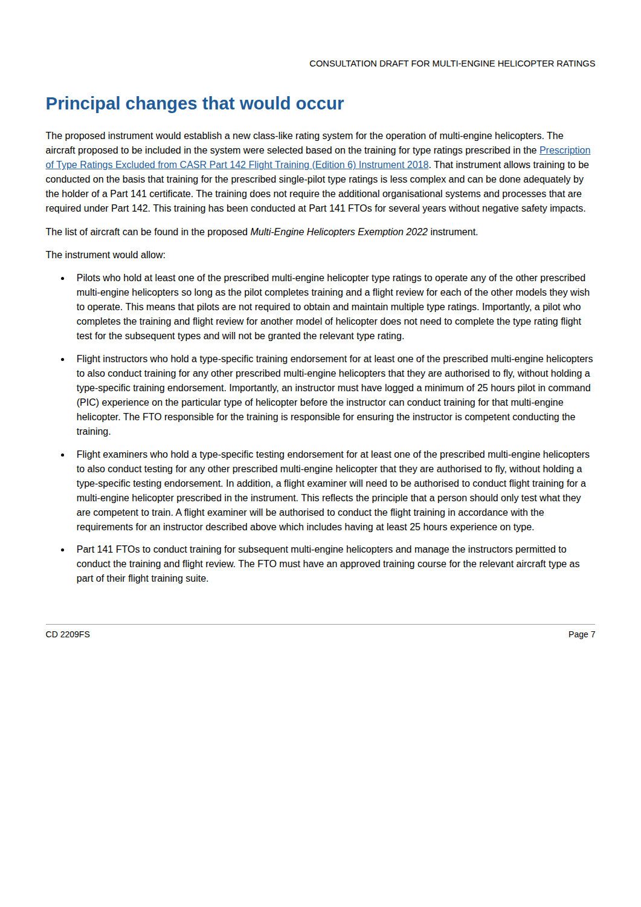CONSULTATION DRAFT FOR MULTI-ENGINE HELICOPTER RATINGS
Principal changes that would occur
The proposed instrument would establish a new class-like rating system for the operation of multi-engine helicopters. The aircraft proposed to be included in the system were selected based on the training for type ratings prescribed in the Prescription of Type Ratings Excluded from CASR Part 142 Flight Training (Edition 6) Instrument 2018. That instrument allows training to be conducted on the basis that training for the prescribed single-pilot type ratings is less complex and can be done adequately by the holder of a Part 141 certificate. The training does not require the additional organisational systems and processes that are required under Part 142. This training has been conducted at Part 141 FTOs for several years without negative safety impacts.
The list of aircraft can be found in the proposed Multi-Engine Helicopters Exemption 2022 instrument.
The instrument would allow:
Pilots who hold at least one of the prescribed multi-engine helicopter type ratings to operate any of the other prescribed multi-engine helicopters so long as the pilot completes training and a flight review for each of the other models they wish to operate. This means that pilots are not required to obtain and maintain multiple type ratings. Importantly, a pilot who completes the training and flight review for another model of helicopter does not need to complete the type rating flight test for the subsequent types and will not be granted the relevant type rating.
Flight instructors who hold a type-specific training endorsement for at least one of the prescribed multi-engine helicopters to also conduct training for any other prescribed multi-engine helicopters that they are authorised to fly, without holding a type-specific training endorsement. Importantly, an instructor must have logged a minimum of 25 hours pilot in command (PIC) experience on the particular type of helicopter before the instructor can conduct training for that multi-engine helicopter. The FTO responsible for the training is responsible for ensuring the instructor is competent conducting the training.
Flight examiners who hold a type-specific testing endorsement for at least one of the prescribed multi-engine helicopters to also conduct testing for any other prescribed multi-engine helicopter that they are authorised to fly, without holding a type-specific testing endorsement. In addition, a flight examiner will need to be authorised to conduct flight training for a multi-engine helicopter prescribed in the instrument. This reflects the principle that a person should only test what they are competent to train. A flight examiner will be authorised to conduct the flight training in accordance with the requirements for an instructor described above which includes having at least 25 hours experience on type.
Part 141 FTOs to conduct training for subsequent multi-engine helicopters and manage the instructors permitted to conduct the training and flight review. The FTO must have an approved training course for the relevant aircraft type as part of their flight training suite.
CD 2209FS Page 7